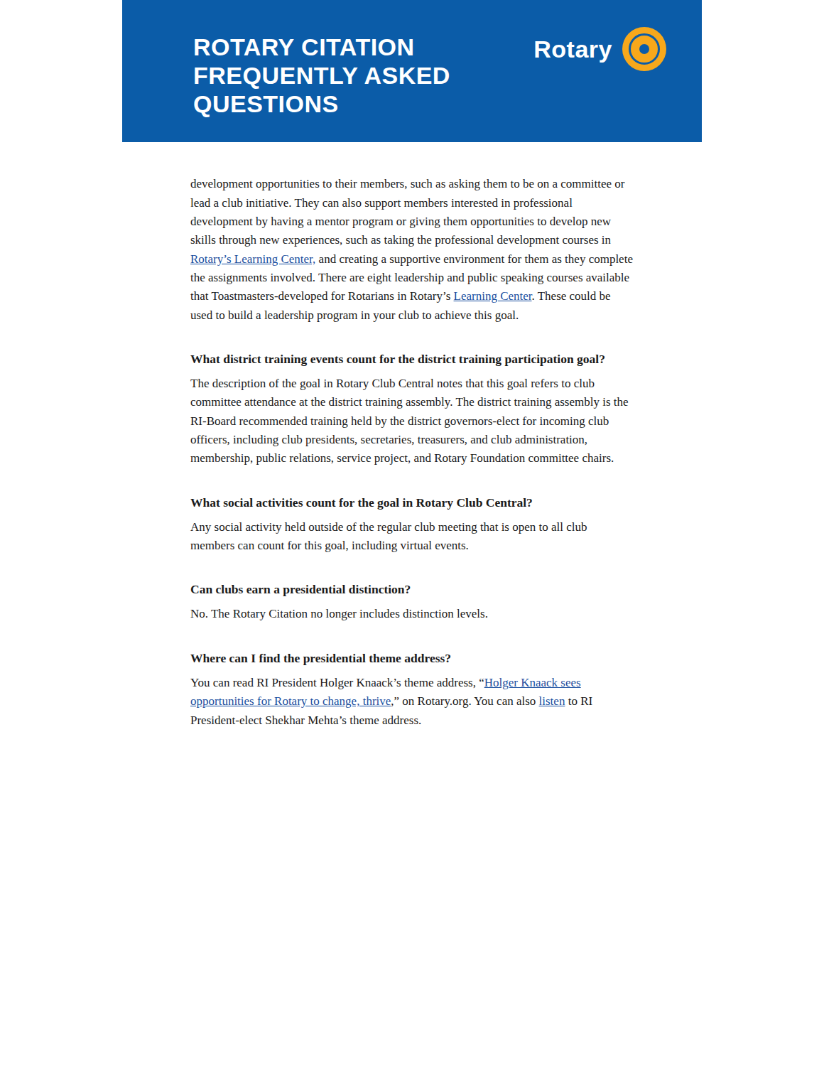Rotary Citation
Frequently Asked Questions
Rotary
development opportunities to their members, such as asking them to be on a committee or lead a club initiative. They can also support members interested in professional development by having a mentor program or giving them opportunities to develop new skills through new experiences, such as taking the professional development courses in Rotary’s Learning Center, and creating a supportive environment for them as they complete the assignments involved. There are eight leadership and public speaking courses available that Toastmasters-developed for Rotarians in Rotary’s Learning Center. These could be used to build a leadership program in your club to achieve this goal.
What district training events count for the district training participation goal?
The description of the goal in Rotary Club Central notes that this goal refers to club committee attendance at the district training assembly. The district training assembly is the RI-Board recommended training held by the district governors-elect for incoming club officers, including club presidents, secretaries, treasurers, and club administration, membership, public relations, service project, and Rotary Foundation committee chairs.
What social activities count for the goal in Rotary Club Central?
Any social activity held outside of the regular club meeting that is open to all club members can count for this goal, including virtual events.
Can clubs earn a presidential distinction?
No. The Rotary Citation no longer includes distinction levels.
Where can I find the presidential theme address?
You can read RI President Holger Knaack’s theme address, “Holger Knaack sees opportunities for Rotary to change, thrive,” on Rotary.org. You can also listen to RI President-elect Shekhar Mehta’s theme address.